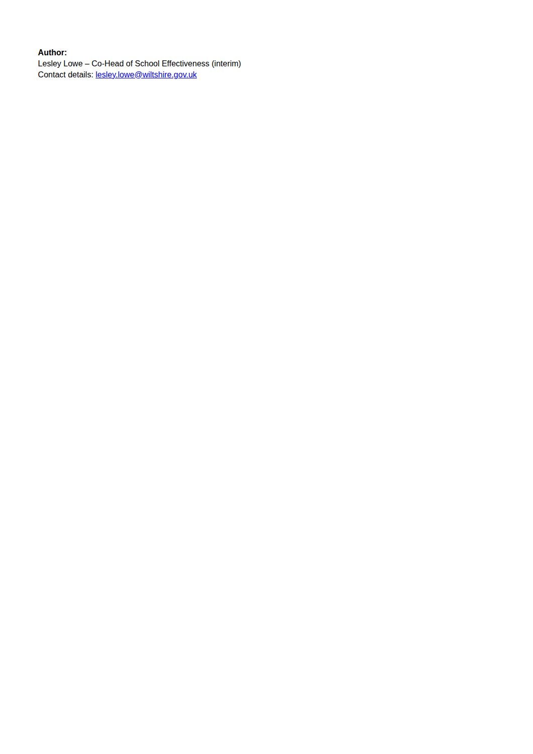Author:
Lesley Lowe – Co-Head of School Effectiveness (interim)
Contact details: lesley.lowe@wiltshire.gov.uk